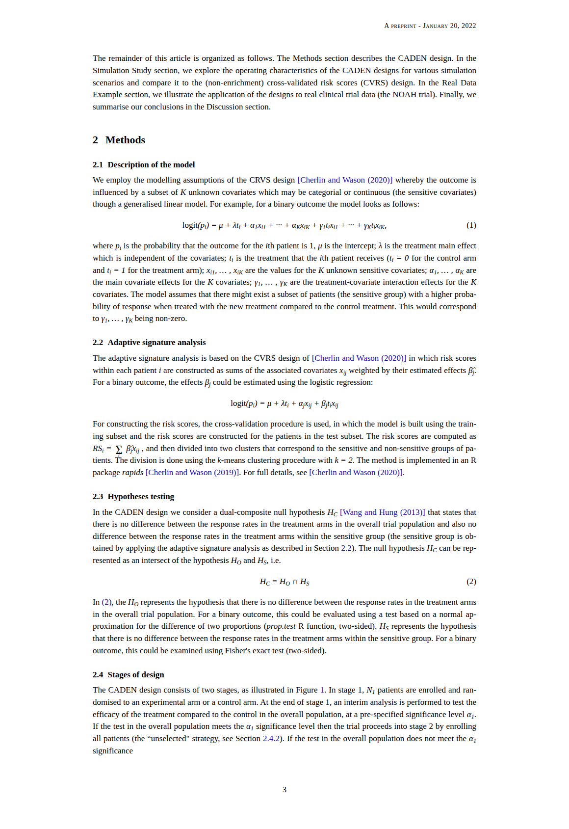A preprint - January 20, 2022
The remainder of this article is organized as follows. The Methods section describes the CADEN design. In the Simulation Study section, we explore the operating characteristics of the CADEN designs for various simulation scenarios and compare it to the (non-enrichment) cross-validated risk scores (CVRS) design. In the Real Data Example section, we illustrate the application of the designs to real clinical trial data (the NOAH trial). Finally, we summarise our conclusions in the Discussion section.
2 Methods
2.1 Description of the model
We employ the modelling assumptions of the CRVS design [Cherlin and Wason (2020)] whereby the outcome is influenced by a subset of K unknown covariates which may be categorial or continuous (the sensitive covariates) though a generalised linear model. For example, for a binary outcome the model looks as follows:
logit(pi) = μ + λti + α1xi1 + ··· + αKxiK + γ1tixi1 + ··· + γKtixiK, (1)
where pi is the probability that the outcome for the ith patient is 1, μ is the intercept; λ is the treatment main effect which is independent of the covariates; ti is the treatment that the ith patient receives (ti = 0 for the control arm and ti = 1 for the treatment arm); xi1, … , xiK are the values for the K unknown sensitive covariates; α1, … , αK are the main covariate effects for the K covariates; γ1, … , γK are the treatment-covariate interaction effects for the K covariates. The model assumes that there might exist a subset of patients (the sensitive group) with a higher probability of response when treated with the new treatment compared to the control treatment. This would correspond to γ1, … , γK being non-zero.
2.2 Adaptive signature analysis
The adaptive signature analysis is based on the CVRS design of [Cherlin and Wason (2020)] in which risk scores within each patient i are constructed as sums of the associated covariates xij weighted by their estimated effects β̂j. For a binary outcome, the effects βj could be estimated using the logistic regression:
logit(pi) = μ + λti + αjxij + βjtixij
For constructing the risk scores, the cross-validation procedure is used, in which the model is built using the training subset and the risk scores are constructed for the patients in the test subset. The risk scores are computed as RSi = Σj β̂jxij , and then divided into two clusters that correspond to the sensitive and non-sensitive groups of patients. The division is done using the k-means clustering procedure with k = 2. The method is implemented in an R package rapids [Cherlin and Wason (2019)]. For full details, see [Cherlin and Wason (2020)].
2.3 Hypotheses testing
In the CADEN design we consider a dual-composite null hypothesis HC [Wang and Hung (2013)] that states that there is no difference between the response rates in the treatment arms in the overall trial population and also no difference between the response rates in the treatment arms within the sensitive group (the sensitive group is obtained by applying the adaptive signature analysis as described in Section 2.2). The null hypothesis HC can be represented as an intersect of the hypothesis HO and HS, i.e.
HC = HO ∩ HS (2)
In (2), the HO represents the hypothesis that there is no difference between the response rates in the treatment arms in the overall trial population. For a binary outcome, this could be evaluated using a test based on a normal approximation for the difference of two proportions (prop.test R function, two-sided). HS represents the hypothesis that there is no difference between the response rates in the treatment arms within the sensitive group. For a binary outcome, this could be examined using Fisher's exact test (two-sided).
2.4 Stages of design
The CADEN design consists of two stages, as illustrated in Figure 1. In stage 1, N1 patients are enrolled and randomised to an experimental arm or a control arm. At the end of stage 1, an interim analysis is performed to test the efficacy of the treatment compared to the control in the overall population, at a pre-specified significance level α1. If the test in the overall population meets the α1 significance level then the trial proceeds into stage 2 by enrolling all patients (the “unselected" strategy, see Section 2.4.2). If the test in the overall population does not meet the α1 significance
3